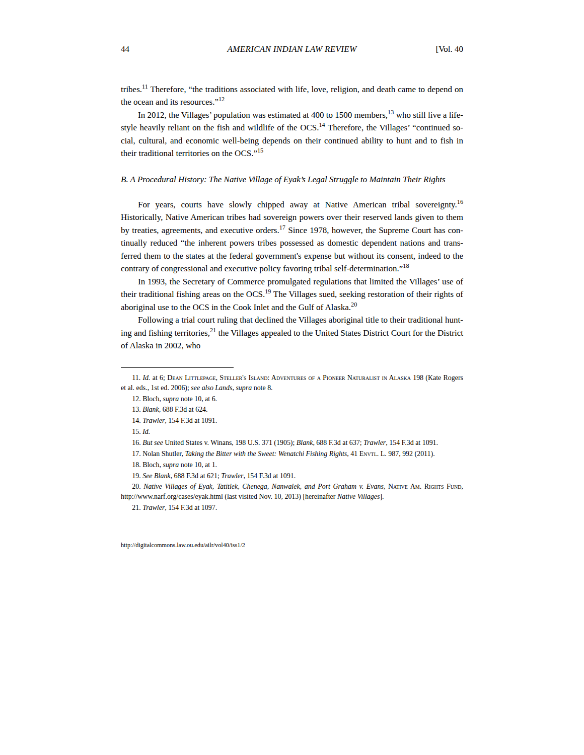44 AMERICAN INDIAN LAW REVIEW [Vol. 40
tribes.11 Therefore, “the traditions associated with life, love, religion, and death came to depend on the ocean and its resources.”12
In 2012, the Villages’ population was estimated at 400 to 1500 members,13 who still live a lifestyle heavily reliant on the fish and wildlife of the OCS.14 Therefore, the Villages’ “continued social, cultural, and economic well-being depends on their continued ability to hunt and to fish in their traditional territories on the OCS.”15
B. A Procedural History: The Native Village of Eyak’s Legal Struggle to Maintain Their Rights
For years, courts have slowly chipped away at Native American tribal sovereignty.16 Historically, Native American tribes had sovereign powers over their reserved lands given to them by treaties, agreements, and executive orders.17 Since 1978, however, the Supreme Court has continually reduced “the inherent powers tribes possessed as domestic dependent nations and transferred them to the states at the federal government's expense but without its consent, indeed to the contrary of congressional and executive policy favoring tribal self-determination.”18
In 1993, the Secretary of Commerce promulgated regulations that limited the Villages’ use of their traditional fishing areas on the OCS.19 The Villages sued, seeking restoration of their rights of aboriginal use to the OCS in the Cook Inlet and the Gulf of Alaska.20
Following a trial court ruling that declined the Villages aboriginal title to their traditional hunting and fishing territories,21 the Villages appealed to the United States District Court for the District of Alaska in 2002, who
11. Id. at 6; Dean Littlepage, Steller's Island: Adventures of a Pioneer Naturalist in Alaska 198 (Kate Rogers et al. eds., 1st ed. 2006); see also Lands, supra note 8.
12. Bloch, supra note 10, at 6.
13. Blank, 688 F.3d at 624.
14. Trawler, 154 F.3d at 1091.
15. Id.
16. But see United States v. Winans, 198 U.S. 371 (1905); Blank, 688 F.3d at 637; Trawler, 154 F.3d at 1091.
17. Nolan Shutler, Taking the Bitter with the Sweet: Wenatchi Fishing Rights, 41 Envtl. L. 987, 992 (2011).
18. Bloch, supra note 10, at 1.
19. See Blank, 688 F.3d at 621; Trawler, 154 F.3d at 1091.
20. Native Villages of Eyak, Tatitlek, Chenega, Nanwalek, and Port Graham v. Evans, Native Am. Rights Fund, http://www.narf.org/cases/eyak.html (last visited Nov. 10, 2013) [hereinafter Native Villages].
21. Trawler, 154 F.3d at 1097.
http://digitalcommons.law.ou.edu/ailr/vol40/iss1/2